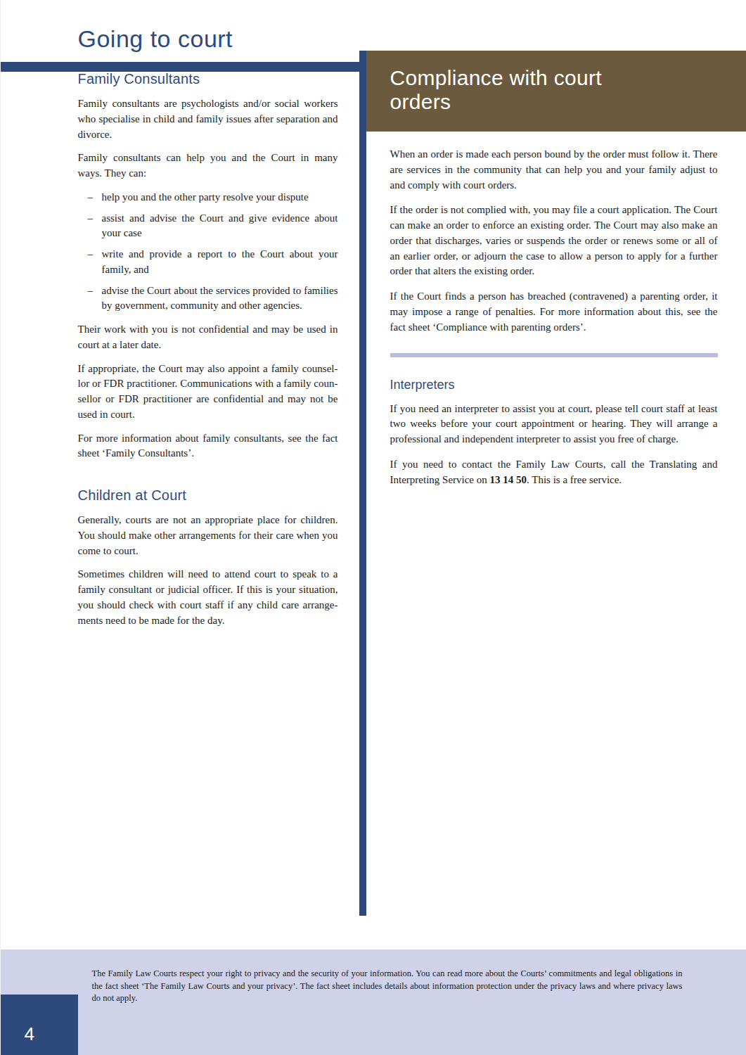Going to court
Family Consultants
Family consultants are psychologists and/or social workers who specialise in child and family issues after separation and divorce.
Family consultants can help you and the Court in many ways. They can:
help you and the other party resolve your dispute
assist and advise the Court and give evidence about your case
write and provide a report to the Court about your family, and
advise the Court about the services provided to families by government, community and other agencies.
Their work with you is not confidential and may be used in court at a later date.
If appropriate, the Court may also appoint a family counsellor or FDR practitioner. Communications with a family counsellor or FDR practitioner are confidential and may not be used in court.
For more information about family consultants, see the fact sheet ‘Family Consultants’.
Children at Court
Generally, courts are not an appropriate place for children. You should make other arrangements for their care when you come to court.
Sometimes children will need to attend court to speak to a family consultant or judicial officer. If this is your situation, you should check with court staff if any child care arrangements need to be made for the day.
Compliance with court
orders
When an order is made each person bound by the order must follow it. There are services in the community that can help you and your family adjust to and comply with court orders.
If the order is not complied with, you may file a court application. The Court can make an order to enforce an existing order. The Court may also make an order that discharges, varies or suspends the order or renews some or all of an earlier order, or adjourn the case to allow a person to apply for a further order that alters the existing order.
If the Court finds a person has breached (contravened) a parenting order, it may impose a range of penalties. For more information about this, see the fact sheet ‘Compliance with parenting orders’.
Interpreters
If you need an interpreter to assist you at court, please tell court staff at least two weeks before your court appointment or hearing. They will arrange a professional and independent interpreter to assist you free of charge.
If you need to contact the Family Law Courts, call the Translating and Interpreting Service on 13 14 50. This is a free service.
The Family Law Courts respect your right to privacy and the security of your information. You can read more about the Courts’ commitments and legal obligations in the fact sheet ‘The Family Law Courts and your privacy’. The fact sheet includes details about information protection under the privacy laws and where privacy laws do not apply.
4